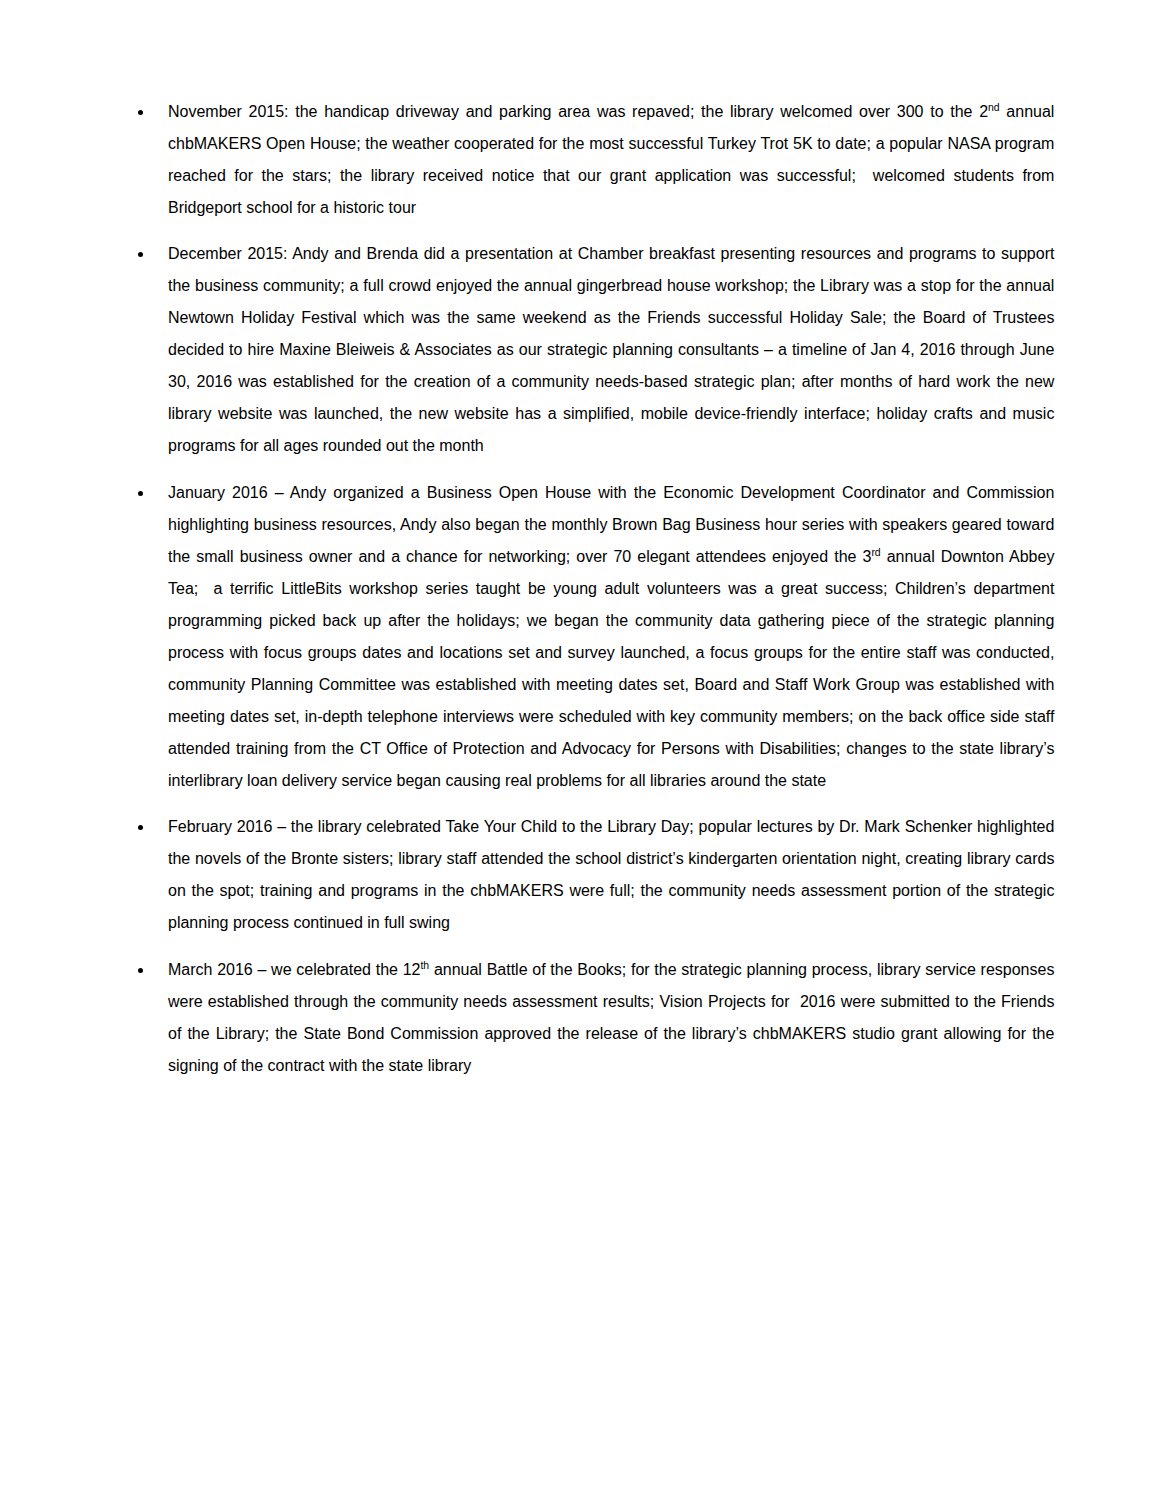November 2015: the handicap driveway and parking area was repaved; the library welcomed over 300 to the 2nd annual chbMAKERS Open House; the weather cooperated for the most successful Turkey Trot 5K to date; a popular NASA program reached for the stars; the library received notice that our grant application was successful; welcomed students from Bridgeport school for a historic tour
December 2015: Andy and Brenda did a presentation at Chamber breakfast presenting resources and programs to support the business community; a full crowd enjoyed the annual gingerbread house workshop; the Library was a stop for the annual Newtown Holiday Festival which was the same weekend as the Friends successful Holiday Sale; the Board of Trustees decided to hire Maxine Bleiweis & Associates as our strategic planning consultants – a timeline of Jan 4, 2016 through June 30, 2016 was established for the creation of a community needs-based strategic plan; after months of hard work the new library website was launched, the new website has a simplified, mobile device-friendly interface; holiday crafts and music programs for all ages rounded out the month
January 2016 – Andy organized a Business Open House with the Economic Development Coordinator and Commission highlighting business resources, Andy also began the monthly Brown Bag Business hour series with speakers geared toward the small business owner and a chance for networking; over 70 elegant attendees enjoyed the 3rd annual Downton Abbey Tea; a terrific LittleBits workshop series taught be young adult volunteers was a great success; Children’s department programming picked back up after the holidays; we began the community data gathering piece of the strategic planning process with focus groups dates and locations set and survey launched, a focus groups for the entire staff was conducted, community Planning Committee was established with meeting dates set, Board and Staff Work Group was established with meeting dates set, in-depth telephone interviews were scheduled with key community members; on the back office side staff attended training from the CT Office of Protection and Advocacy for Persons with Disabilities; changes to the state library’s interlibrary loan delivery service began causing real problems for all libraries around the state
February 2016 – the library celebrated Take Your Child to the Library Day; popular lectures by Dr. Mark Schenker highlighted the novels of the Bronte sisters; library staff attended the school district’s kindergarten orientation night, creating library cards on the spot; training and programs in the chbMAKERS were full; the community needs assessment portion of the strategic planning process continued in full swing
March 2016 – we celebrated the 12th annual Battle of the Books; for the strategic planning process, library service responses were established through the community needs assessment results; Vision Projects for 2016 were submitted to the Friends of the Library; the State Bond Commission approved the release of the library’s chbMAKERS studio grant allowing for the signing of the contract with the state library